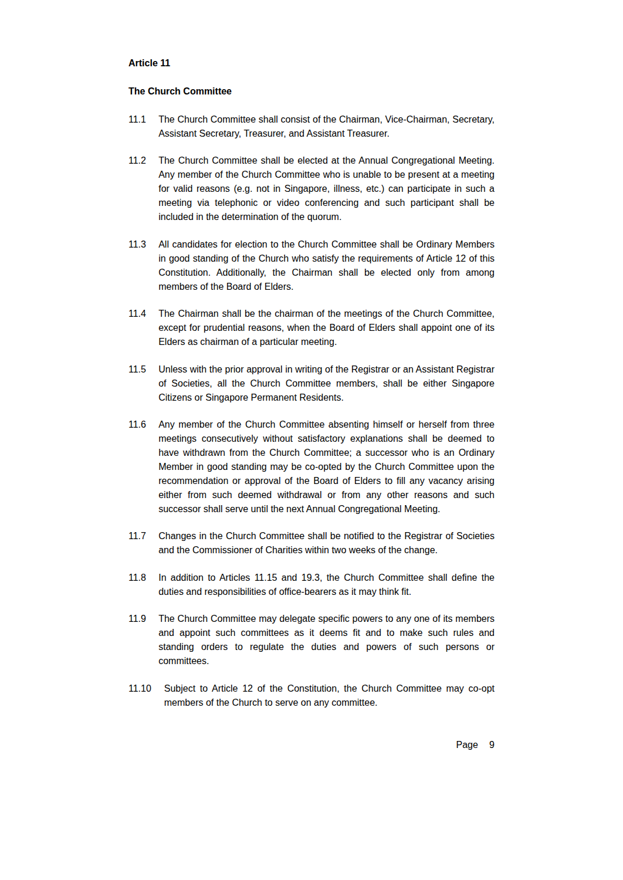Article 11
The Church Committee
11.1 The Church Committee shall consist of the Chairman, Vice-Chairman, Secretary, Assistant Secretary, Treasurer, and Assistant Treasurer.
11.2 The Church Committee shall be elected at the Annual Congregational Meeting. Any member of the Church Committee who is unable to be present at a meeting for valid reasons (e.g. not in Singapore, illness, etc.) can participate in such a meeting via telephonic or video conferencing and such participant shall be included in the determination of the quorum.
11.3 All candidates for election to the Church Committee shall be Ordinary Members in good standing of the Church who satisfy the requirements of Article 12 of this Constitution. Additionally, the Chairman shall be elected only from among members of the Board of Elders.
11.4 The Chairman shall be the chairman of the meetings of the Church Committee, except for prudential reasons, when the Board of Elders shall appoint one of its Elders as chairman of a particular meeting.
11.5 Unless with the prior approval in writing of the Registrar or an Assistant Registrar of Societies, all the Church Committee members, shall be either Singapore Citizens or Singapore Permanent Residents.
11.6 Any member of the Church Committee absenting himself or herself from three meetings consecutively without satisfactory explanations shall be deemed to have withdrawn from the Church Committee; a successor who is an Ordinary Member in good standing may be co-opted by the Church Committee upon the recommendation or approval of the Board of Elders to fill any vacancy arising either from such deemed withdrawal or from any other reasons and such successor shall serve until the next Annual Congregational Meeting.
11.7 Changes in the Church Committee shall be notified to the Registrar of Societies and the Commissioner of Charities within two weeks of the change.
11.8 In addition to Articles 11.15 and 19.3, the Church Committee shall define the duties and responsibilities of office-bearers as it may think fit.
11.9 The Church Committee may delegate specific powers to any one of its members and appoint such committees as it deems fit and to make such rules and standing orders to regulate the duties and powers of such persons or committees.
11.10 Subject to Article 12 of the Constitution, the Church Committee may co-opt members of the Church to serve on any committee.
Page9